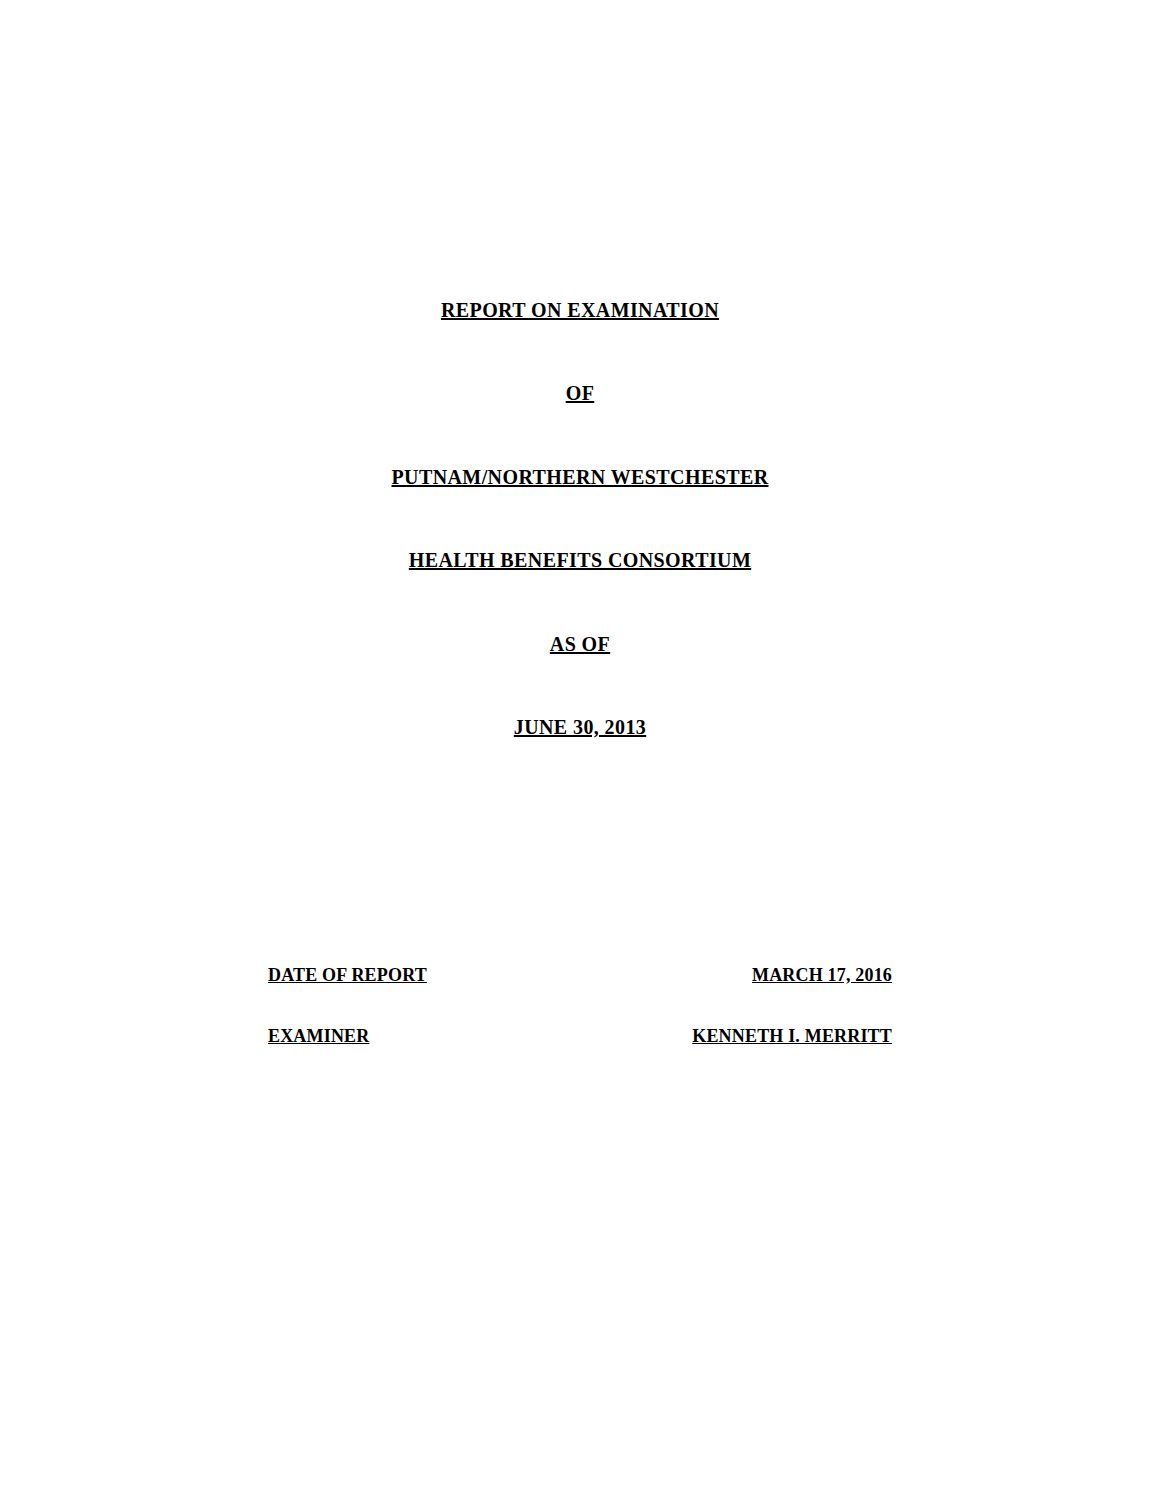REPORT ON EXAMINATION
OF
PUTNAM/NORTHERN WESTCHESTER
HEALTH BENEFITS CONSORTIUM
AS OF
JUNE 30, 2013
DATE OF REPORT MARCH 17, 2016
EXAMINER KENNETH I. MERRITT